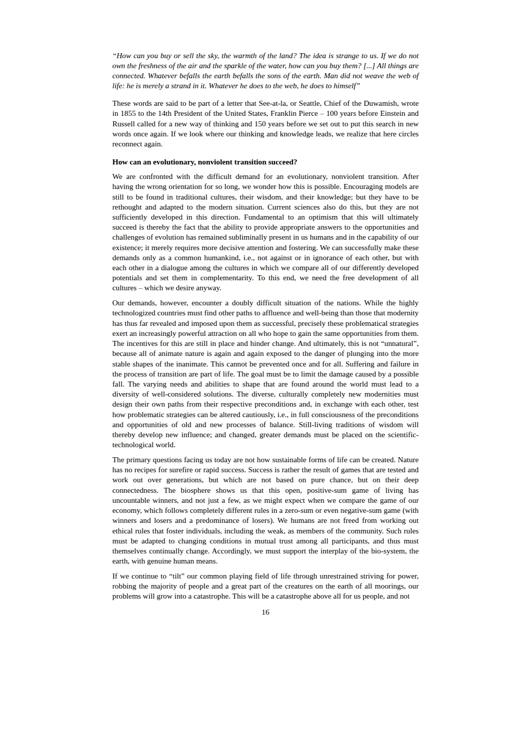“How can you buy or sell the sky, the warmth of the land? The idea is strange to us. If we do not own the freshness of the air and the sparkle of the water, how can you buy them? [...] All things are connected. Whatever befalls the earth befalls the sons of the earth. Man did not weave the web of life: he is merely a strand in it. Whatever he does to the web, he does to himself”
These words are said to be part of a letter that See-at-la, or Seattle, Chief of the Duwamish, wrote in 1855 to the 14th President of the United States, Franklin Pierce – 100 years before Einstein and Russell called for a new way of thinking and 150 years before we set out to put this search in new words once again. If we look where our thinking and knowledge leads, we realize that here circles reconnect again.
How can an evolutionary, nonviolent transition succeed?
We are confronted with the difficult demand for an evolutionary, nonviolent transition. After having the wrong orientation for so long, we wonder how this is possible. Encouraging models are still to be found in traditional cultures, their wisdom, and their knowledge; but they have to be rethought and adapted to the modern situation. Current sciences also do this, but they are not sufficiently developed in this direction. Fundamental to an optimism that this will ultimately succeed is thereby the fact that the ability to provide appropriate answers to the opportunities and challenges of evolution has remained subliminally present in us humans and in the capability of our existence; it merely requires more decisive attention and fostering. We can successfully make these demands only as a common humankind, i.e., not against or in ignorance of each other, but with each other in a dialogue among the cultures in which we compare all of our differently developed potentials and set them in complementarity. To this end, we need the free development of all cultures – which we desire anyway.
Our demands, however, encounter a doubly difficult situation of the nations. While the highly technologized countries must find other paths to affluence and well-being than those that modernity has thus far revealed and imposed upon them as successful, precisely these problematical strategies exert an increasingly powerful attraction on all who hope to gain the same opportunities from them. The incentives for this are still in place and hinder change. And ultimately, this is not “unnatural”, because all of animate nature is again and again exposed to the danger of plunging into the more stable shapes of the inanimate. This cannot be prevented once and for all. Suffering and failure in the process of transition are part of life. The goal must be to limit the damage caused by a possible fall. The varying needs and abilities to shape that are found around the world must lead to a diversity of well-considered solutions. The diverse, culturally completely new modernities must design their own paths from their respective preconditions and, in exchange with each other, test how problematic strategies can be altered cautiously, i.e., in full consciousness of the preconditions and opportunities of old and new processes of balance. Still-living traditions of wisdom will thereby develop new influence; and changed, greater demands must be placed on the scientific-technological world.
The primary questions facing us today are not how sustainable forms of life can be created. Nature has no recipes for surefire or rapid success. Success is rather the result of games that are tested and work out over generations, but which are not based on pure chance, but on their deep connectedness. The biosphere shows us that this open, positive-sum game of living has uncountable winners, and not just a few, as we might expect when we compare the game of our economy, which follows completely different rules in a zero-sum or even negative-sum game (with winners and losers and a predominance of losers). We humans are not freed from working out ethical rules that foster individuals, including the weak, as members of the community. Such rules must be adapted to changing conditions in mutual trust among all participants, and thus must themselves continually change. Accordingly, we must support the interplay of the bio-system, the earth, with genuine human means.
If we continue to “tilt” our common playing field of life through unrestrained striving for power, robbing the majority of people and a great part of the creatures on the earth of all moorings, our problems will grow into a catastrophe. This will be a catastrophe above all for us people, and not
16